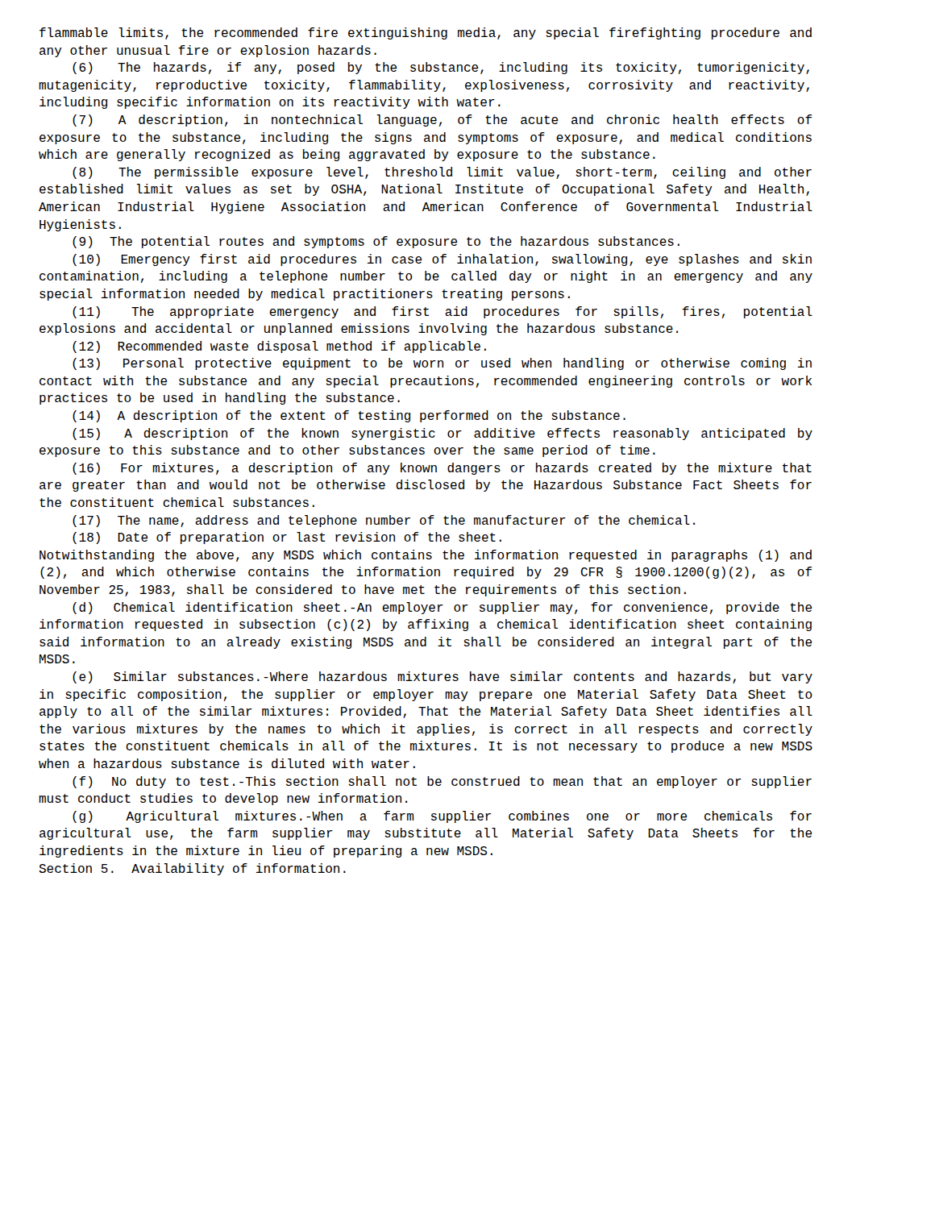flammable limits, the recommended fire extinguishing media, any special firefighting procedure and any other unusual fire or explosion hazards.
(6) The hazards, if any, posed by the substance, including its toxicity, tumorigenicity, mutagenicity, reproductive toxicity, flammability, explosiveness, corrosivity and reactivity, including specific information on its reactivity with water.
(7) A description, in nontechnical language, of the acute and chronic health effects of exposure to the substance, including the signs and symptoms of exposure, and medical conditions which are generally recognized as being aggravated by exposure to the substance.
(8) The permissible exposure level, threshold limit value, short-term, ceiling and other established limit values as set by OSHA, National Institute of Occupational Safety and Health, American Industrial Hygiene Association and American Conference of Governmental Industrial Hygienists.
(9) The potential routes and symptoms of exposure to the hazardous substances.
(10) Emergency first aid procedures in case of inhalation, swallowing, eye splashes and skin contamination, including a telephone number to be called day or night in an emergency and any special information needed by medical practitioners treating persons.
(11) The appropriate emergency and first aid procedures for spills, fires, potential explosions and accidental or unplanned emissions involving the hazardous substance.
(12) Recommended waste disposal method if applicable.
(13) Personal protective equipment to be worn or used when handling or otherwise coming in contact with the substance and any special precautions, recommended engineering controls or work practices to be used in handling the substance.
(14) A description of the extent of testing performed on the substance.
(15) A description of the known synergistic or additive effects reasonably anticipated by exposure to this substance and to other substances over the same period of time.
(16) For mixtures, a description of any known dangers or hazards created by the mixture that are greater than and would not be otherwise disclosed by the Hazardous Substance Fact Sheets for the constituent chemical substances.
(17) The name, address and telephone number of the manufacturer of the chemical.
(18) Date of preparation or last revision of the sheet.
Notwithstanding the above, any MSDS which contains the information requested in paragraphs (1) and (2), and which otherwise contains the information required by 29 CFR § 1900.1200(g)(2), as of November 25, 1983, shall be considered to have met the requirements of this section.
(d) Chemical identification sheet.-An employer or supplier may, for convenience, provide the information requested in subsection (c)(2) by affixing a chemical identification sheet containing said information to an already existing MSDS and it shall be considered an integral part of the MSDS.
(e) Similar substances.-Where hazardous mixtures have similar contents and hazards, but vary in specific composition, the supplier or employer may prepare one Material Safety Data Sheet to apply to all of the similar mixtures: Provided, That the Material Safety Data Sheet identifies all the various mixtures by the names to which it applies, is correct in all respects and correctly states the constituent chemicals in all of the mixtures. It is not necessary to produce a new MSDS when a hazardous substance is diluted with water.
(f) No duty to test.-This section shall not be construed to mean that an employer or supplier must conduct studies to develop new information.
(g) Agricultural mixtures.-When a farm supplier combines one or more chemicals for agricultural use, the farm supplier may substitute all Material Safety Data Sheets for the ingredients in the mixture in lieu of preparing a new MSDS.
Section 5. Availability of information.